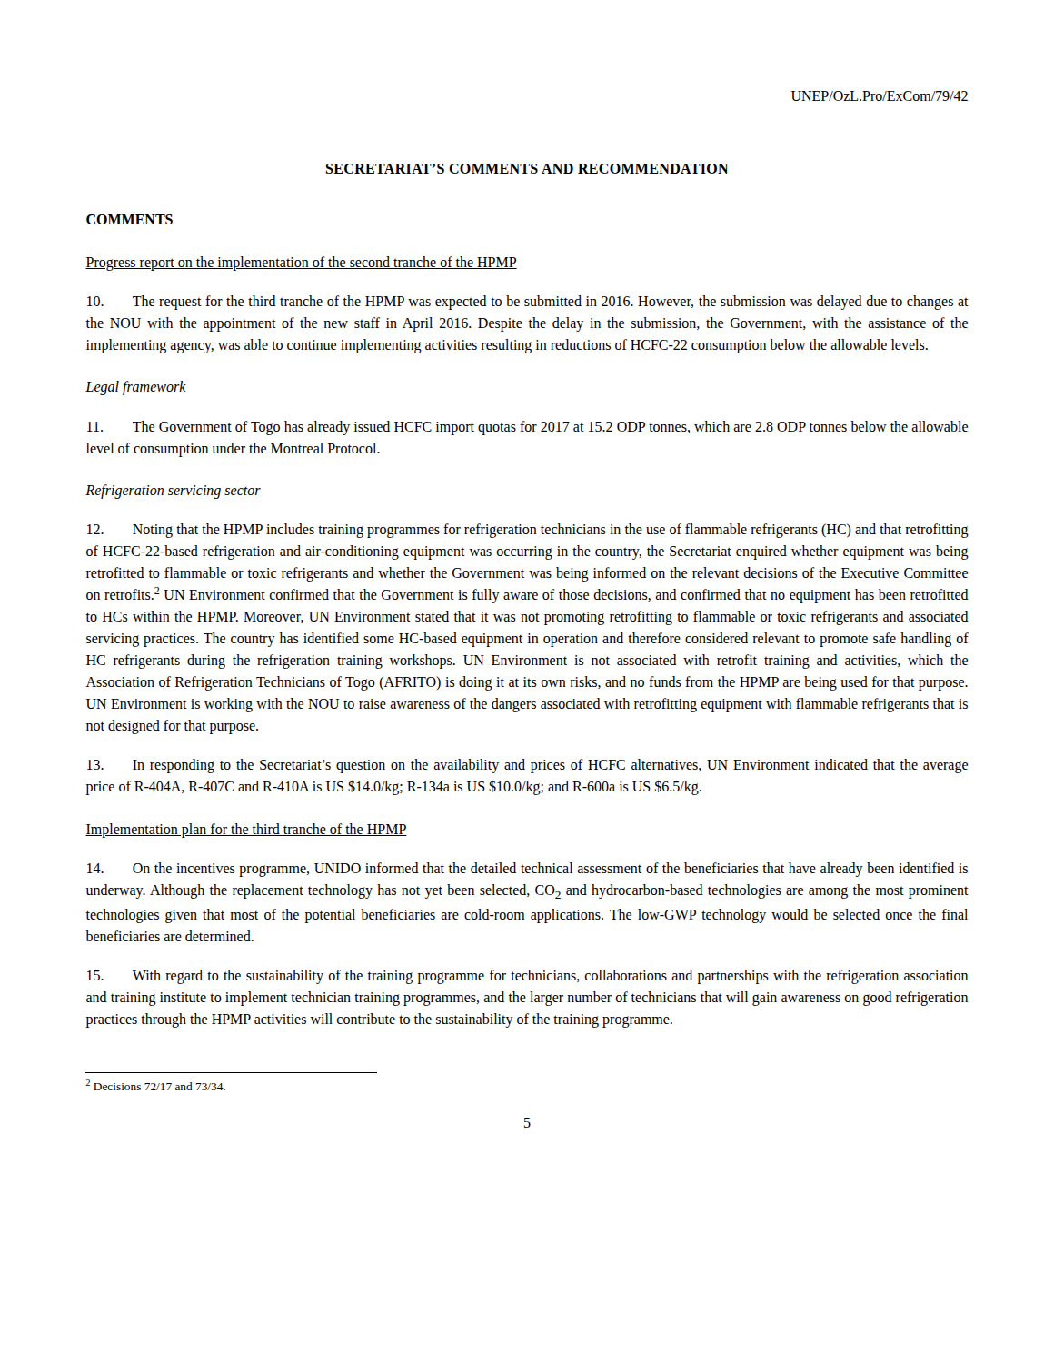UNEP/OzL.Pro/ExCom/79/42
SECRETARIAT’S COMMENTS AND RECOMMENDATION
COMMENTS
Progress report on the implementation of the second tranche of the HPMP
10. The request for the third tranche of the HPMP was expected to be submitted in 2016. However, the submission was delayed due to changes at the NOU with the appointment of the new staff in April 2016. Despite the delay in the submission, the Government, with the assistance of the implementing agency, was able to continue implementing activities resulting in reductions of HCFC-22 consumption below the allowable levels.
Legal framework
11. The Government of Togo has already issued HCFC import quotas for 2017 at 15.2 ODP tonnes, which are 2.8 ODP tonnes below the allowable level of consumption under the Montreal Protocol.
Refrigeration servicing sector
12. Noting that the HPMP includes training programmes for refrigeration technicians in the use of flammable refrigerants (HC) and that retrofitting of HCFC-22-based refrigeration and air-conditioning equipment was occurring in the country, the Secretariat enquired whether equipment was being retrofitted to flammable or toxic refrigerants and whether the Government was being informed on the relevant decisions of the Executive Committee on retrofits.2 UN Environment confirmed that the Government is fully aware of those decisions, and confirmed that no equipment has been retrofitted to HCs within the HPMP. Moreover, UN Environment stated that it was not promoting retrofitting to flammable or toxic refrigerants and associated servicing practices. The country has identified some HC-based equipment in operation and therefore considered relevant to promote safe handling of HC refrigerants during the refrigeration training workshops. UN Environment is not associated with retrofit training and activities, which the Association of Refrigeration Technicians of Togo (AFRITO) is doing it at its own risks, and no funds from the HPMP are being used for that purpose. UN Environment is working with the NOU to raise awareness of the dangers associated with retrofitting equipment with flammable refrigerants that is not designed for that purpose.
13. In responding to the Secretariat’s question on the availability and prices of HCFC alternatives, UN Environment indicated that the average price of R-404A, R-407C and R-410A is US $14.0/kg; R-134a is US $10.0/kg; and R-600a is US $6.5/kg.
Implementation plan for the third tranche of the HPMP
14. On the incentives programme, UNIDO informed that the detailed technical assessment of the beneficiaries that have already been identified is underway. Although the replacement technology has not yet been selected, CO2 and hydrocarbon-based technologies are among the most prominent technologies given that most of the potential beneficiaries are cold-room applications. The low-GWP technology would be selected once the final beneficiaries are determined.
15. With regard to the sustainability of the training programme for technicians, collaborations and partnerships with the refrigeration association and training institute to implement technician training programmes, and the larger number of technicians that will gain awareness on good refrigeration practices through the HPMP activities will contribute to the sustainability of the training programme.
2 Decisions 72/17 and 73/34.
5